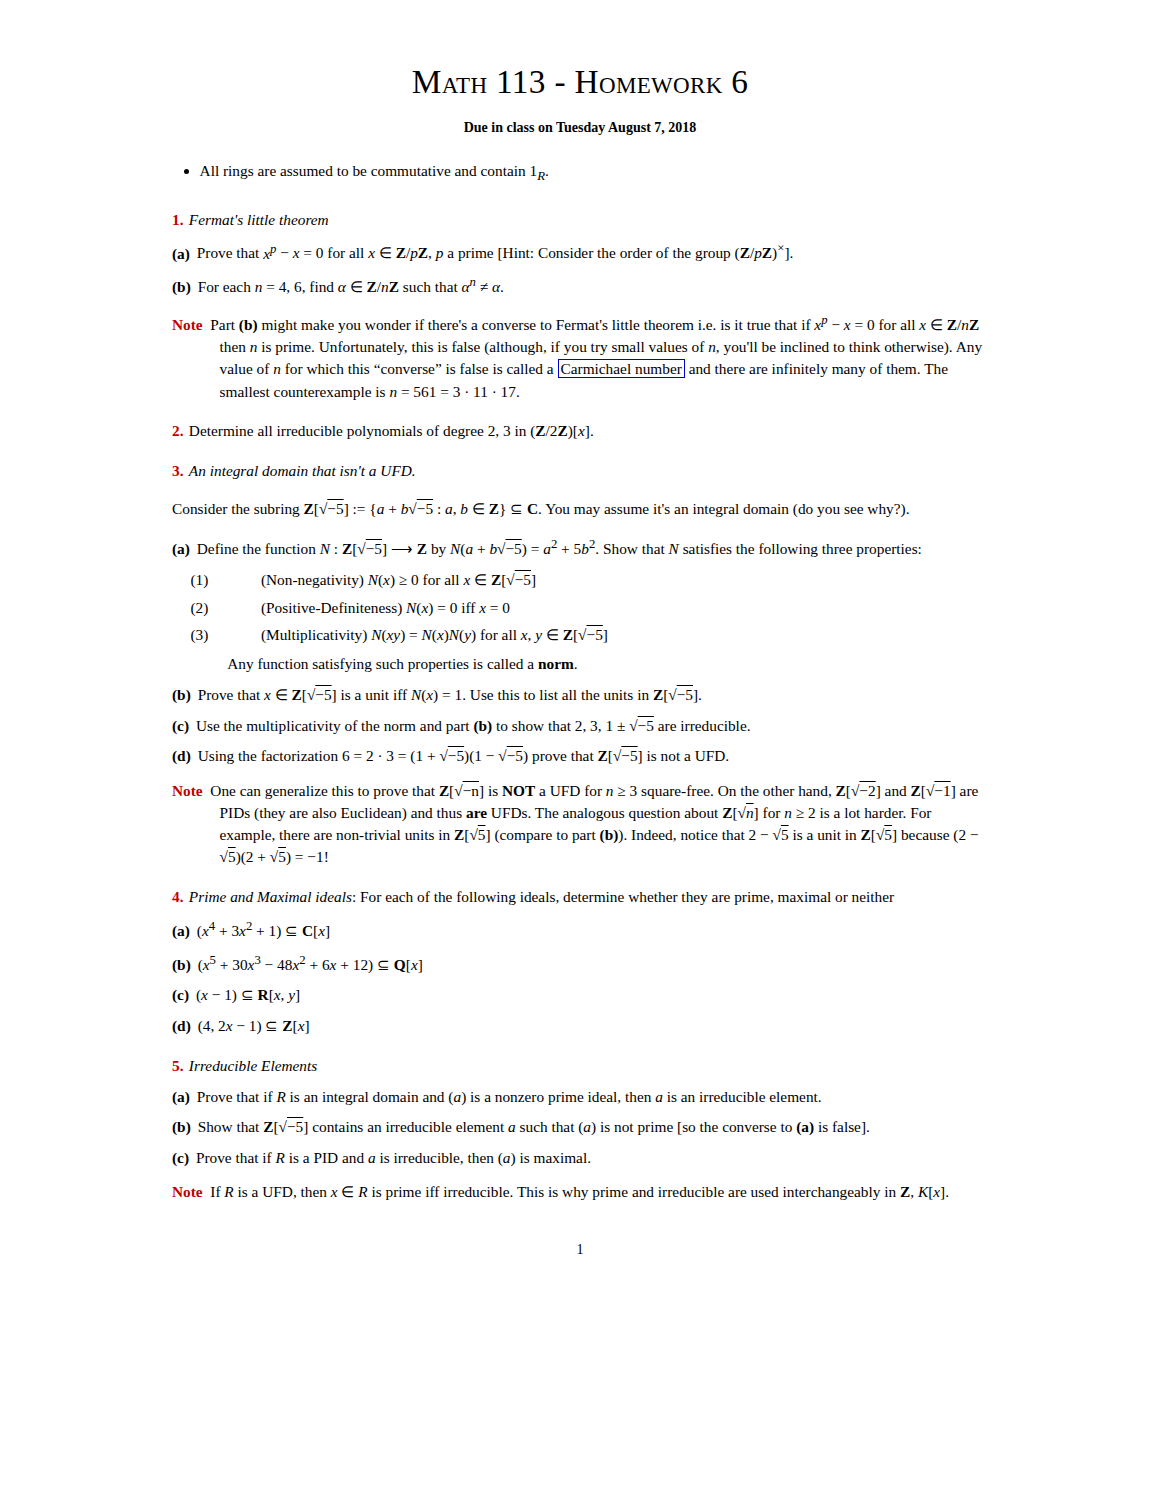Math 113 - Homework 6
Due in class on Tuesday August 7, 2018
All rings are assumed to be commutative and contain 1R.
1. Fermat's little theorem
(a) Prove that xp − x = 0 for all x ∈ Z/pZ, p a prime [Hint: Consider the order of the group (Z/pZ)×].
(b) For each n = 4, 6, find α ∈ Z/nZ such that αn ≠ α.
Note Part (b) might make you wonder if there's a converse to Fermat's little theorem i.e. is it true that if xp − x = 0 for all x ∈ Z/nZ then n is prime. Unfortunately, this is false (although, if you try small values of n, you'll be inclined to think otherwise). Any value of n for which this “converse” is false is called a Carmichael number and there are infinitely many of them. The smallest counterexample is n = 561 = 3 · 11 · 17.
2. Determine all irreducible polynomials of degree 2, 3 in (Z/2Z)[x].
3. An integral domain that isn't a UFD.
Consider the subring Z[√−5] := {a + b√−5 : a, b ∈ Z} ⊆ C. You may assume it's an integral domain (do you see why?).
(a) Define the function N : Z[√−5] ⟶ Z by N(a + b√−5) = a2 + 5b2. Show that N satisfies the following three properties:
(1)(Non-negativity) N(x) ≥ 0 for all x ∈ Z[√−5]
(2)(Positive-Definiteness) N(x) = 0 iff x = 0
(3)(Multiplicativity) N(xy) = N(x)N(y) for all x, y ∈ Z[√−5]
Any function satisfying such properties is called a norm.
(b) Prove that x ∈ Z[√−5] is a unit iff N(x) = 1. Use this to list all the units in Z[√−5].
(c) Use the multiplicativity of the norm and part (b) to show that 2, 3, 1 ± √−5 are irreducible.
(d) Using the factorization 6 = 2 · 3 = (1 + √−5)(1 − √−5) prove that Z[√−5] is not a UFD.
Note One can generalize this to prove that Z[√−n] is NOT a UFD for n ≥ 3 square-free. On the other hand, Z[√−2] and Z[√−1] are PIDs (they are also Euclidean) and thus are UFDs. The analogous question about Z[√n] for n ≥ 2 is a lot harder. For example, there are non-trivial units in Z[√5] (compare to part (b)). Indeed, notice that 2 − √5 is a unit in Z[√5] because (2 − √5)(2 + √5) = −1!
4. Prime and Maximal ideals: For each of the following ideals, determine whether they are prime, maximal or neither
(a)(x4 + 3x2 + 1) ⊆ C[x]
(b)(x5 + 30x3 − 48x2 + 6x + 12) ⊆ Q[x]
(c)(x − 1) ⊆ R[x, y]
(d)(4, 2x − 1) ⊆ Z[x]
5. Irreducible Elements
(a) Prove that if R is an integral domain and (a) is a nonzero prime ideal, then a is an irreducible element.
(b) Show that Z[√−5] contains an irreducible element a such that (a) is not prime [so the converse to (a) is false].
(c) Prove that if R is a PID and a is irreducible, then (a) is maximal.
Note If R is a UFD, then x ∈ R is prime iff irreducible. This is why prime and irreducible are used interchangeably in Z, K[x].
1